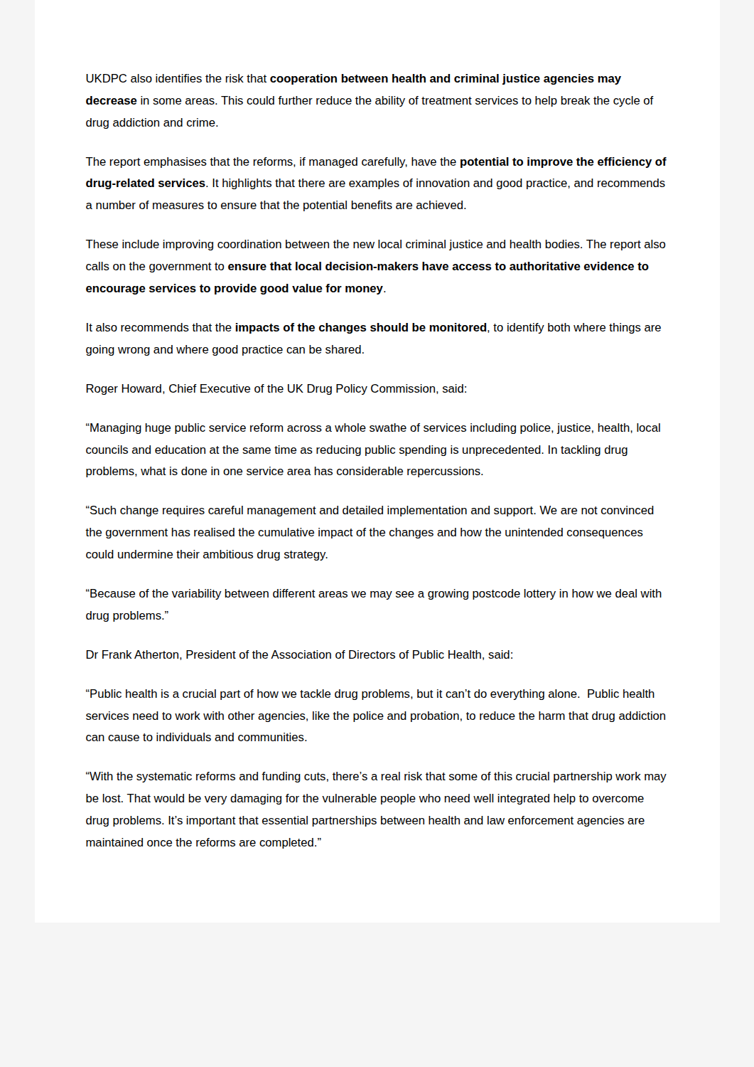UKDPC also identifies the risk that cooperation between health and criminal justice agencies may decrease in some areas. This could further reduce the ability of treatment services to help break the cycle of drug addiction and crime.
The report emphasises that the reforms, if managed carefully, have the potential to improve the efficiency of drug-related services. It highlights that there are examples of innovation and good practice, and recommends a number of measures to ensure that the potential benefits are achieved.
These include improving coordination between the new local criminal justice and health bodies. The report also calls on the government to ensure that local decision-makers have access to authoritative evidence to encourage services to provide good value for money.
It also recommends that the impacts of the changes should be monitored, to identify both where things are going wrong and where good practice can be shared.
Roger Howard, Chief Executive of the UK Drug Policy Commission, said:
“Managing huge public service reform across a whole swathe of services including police, justice, health, local councils and education at the same time as reducing public spending is unprecedented. In tackling drug problems, what is done in one service area has considerable repercussions.
“Such change requires careful management and detailed implementation and support. We are not convinced the government has realised the cumulative impact of the changes and how the unintended consequences could undermine their ambitious drug strategy.
“Because of the variability between different areas we may see a growing postcode lottery in how we deal with drug problems.”
Dr Frank Atherton, President of the Association of Directors of Public Health, said:
“Public health is a crucial part of how we tackle drug problems, but it can’t do everything alone. Public health services need to work with other agencies, like the police and probation, to reduce the harm that drug addiction can cause to individuals and communities.
“With the systematic reforms and funding cuts, there’s a real risk that some of this crucial partnership work may be lost. That would be very damaging for the vulnerable people who need well integrated help to overcome drug problems. It’s important that essential partnerships between health and law enforcement agencies are maintained once the reforms are completed.”